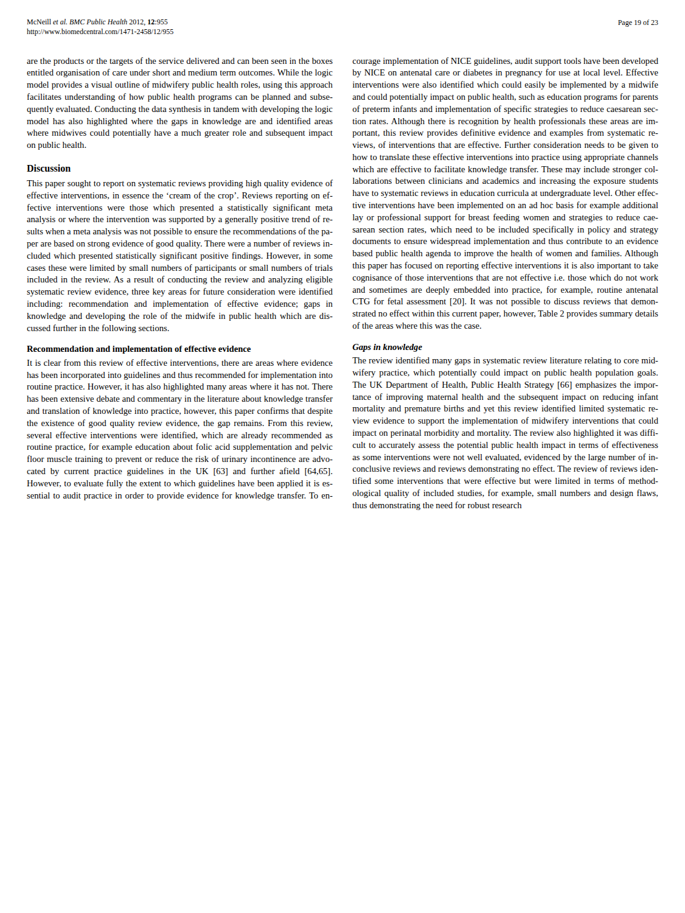McNeill et al. BMC Public Health 2012, 12:955
http://www.biomedcentral.com/1471-2458/12/955
Page 19 of 23
are the products or the targets of the service delivered and can been seen in the boxes entitled organisation of care under short and medium term outcomes. While the logic model provides a visual outline of midwifery public health roles, using this approach facilitates understanding of how public health programs can be planned and subsequently evaluated. Conducting the data synthesis in tandem with developing the logic model has also highlighted where the gaps in knowledge are and identified areas where midwives could potentially have a much greater role and subsequent impact on public health.
Discussion
This paper sought to report on systematic reviews providing high quality evidence of effective interventions, in essence the ‘cream of the crop’. Reviews reporting on effective interventions were those which presented a statistically significant meta analysis or where the intervention was supported by a generally positive trend of results when a meta analysis was not possible to ensure the recommendations of the paper are based on strong evidence of good quality. There were a number of reviews included which presented statistically significant positive findings. However, in some cases these were limited by small numbers of participants or small numbers of trials included in the review. As a result of conducting the review and analyzing eligible systematic review evidence, three key areas for future consideration were identified including: recommendation and implementation of effective evidence; gaps in knowledge and developing the role of the midwife in public health which are discussed further in the following sections.
Recommendation and implementation of effective evidence
It is clear from this review of effective interventions, there are areas where evidence has been incorporated into guidelines and thus recommended for implementation into routine practice. However, it has also highlighted many areas where it has not. There has been extensive debate and commentary in the literature about knowledge transfer and translation of knowledge into practice, however, this paper confirms that despite the existence of good quality review evidence, the gap remains. From this review, several effective interventions were identified, which are already recommended as routine practice, for example education about folic acid supplementation and pelvic floor muscle training to prevent or reduce the risk of urinary incontinence are advocated by current practice guidelines in the UK [63] and further afield [64,65]. However, to evaluate fully the extent to which guidelines have been applied it is essential to audit practice in order to provide evidence for knowledge transfer. To encourage implementation of NICE guidelines, audit support tools have been developed by NICE on antenatal care or diabetes in pregnancy for use at local level. Effective interventions were also identified which could easily be implemented by a midwife and could potentially impact on public health, such as education programs for parents of preterm infants and implementation of specific strategies to reduce caesarean section rates. Although there is recognition by health professionals these areas are important, this review provides definitive evidence and examples from systematic reviews, of interventions that are effective. Further consideration needs to be given to how to translate these effective interventions into practice using appropriate channels which are effective to facilitate knowledge transfer. These may include stronger collaborations between clinicians and academics and increasing the exposure students have to systematic reviews in education curricula at undergraduate level. Other effective interventions have been implemented on an ad hoc basis for example additional lay or professional support for breast feeding women and strategies to reduce caesarean section rates, which need to be included specifically in policy and strategy documents to ensure widespread implementation and thus contribute to an evidence based public health agenda to improve the health of women and families. Although this paper has focused on reporting effective interventions it is also important to take cognisance of those interventions that are not effective i.e. those which do not work and sometimes are deeply embedded into practice, for example, routine antenatal CTG for fetal assessment [20]. It was not possible to discuss reviews that demonstrated no effect within this current paper, however, Table 2 provides summary details of the areas where this was the case.
Gaps in knowledge
The review identified many gaps in systematic review literature relating to core midwifery practice, which potentially could impact on public health population goals. The UK Department of Health, Public Health Strategy [66] emphasizes the importance of improving maternal health and the subsequent impact on reducing infant mortality and premature births and yet this review identified limited systematic review evidence to support the implementation of midwifery interventions that could impact on perinatal morbidity and mortality. The review also highlighted it was difficult to accurately assess the potential public health impact in terms of effectiveness as some interventions were not well evaluated, evidenced by the large number of inconclusive reviews and reviews demonstrating no effect. The review of reviews identified some interventions that were effective but were limited in terms of methodological quality of included studies, for example, small numbers and design flaws, thus demonstrating the need for robust research